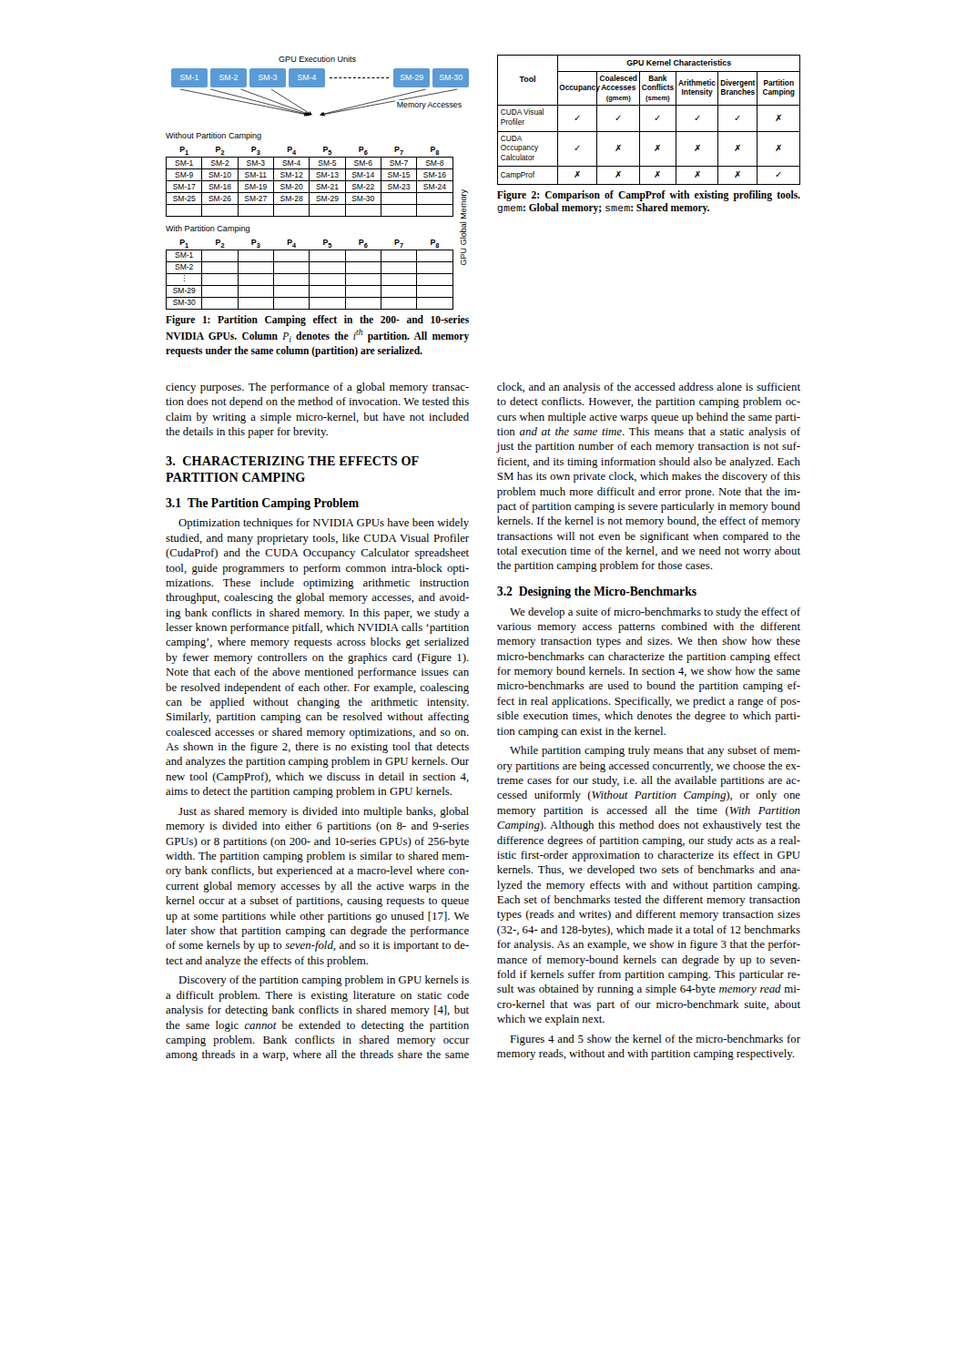GPU Execution Units
SM-1
SM-2
SM-3
SM-4
SM-29
SM-30
Memory Accesses
Without Partition Camping
| P 1 | P 2 | P 3 | P 4 | P 5 | P 6 | P 7 | P 8 |
| --- | --- | --- | --- | --- | --- | --- | --- |
| SM-1 | SM-2 | SM-3 | SM-4 | SM-5 | SM-6 | SM-7 | SM-8 |
| SM-9 | SM-10 | SM-11 | SM-12 | SM-13 | SM-14 | SM-15 | SM-16 |
| SM-17 | SM-18 | SM-19 | SM-20 | SM-21 | SM-22 | SM-23 | SM-24 |
| SM-25 | SM-26 | SM-27 | SM-28 | SM-29 | SM-30 | | |
With Partition Camping
| P 1 | P 2 | P 3 | P 4 | P 5 | P 6 | P 7 | P 8 |
| --- | --- | --- | --- | --- | --- | --- | --- |
| SM-1 | | | | | | | |
| SM-2 | | | | | | | |
| ⋮ | | | | | | | |
| SM-29 | | | | | | | |
| SM-30 | | | | | | | |
GPU Global Memory
Figure 1: Partition Camping effect in the 200- and 10-series NVIDIA GPUs. Column Pi denotes the ith partition. All memory requests under the same column (partition) are serialized.
| Tool | GPU Kernel Characteristics |
| --- | --- |
| Occupancy | Coalesced Accesses (gmem) | Bank Conflicts (smem) | Arithmetic Intensity | Divergent Branches | Partition Camping |
| CUDA Visual Profiler | ✓ | ✓ | ✓ | ✓ | ✓ | ✗ |
| CUDA Occupancy Calculator | ✓ | ✗ | ✗ | ✗ | ✗ | ✗ |
| CampProf | ✗ | ✗ | ✗ | ✗ | ✗ | ✓ |
Figure 2: Comparison of CampProf with existing profiling tools. gmem: Global memory; smem: Shared memory.
ciency purposes. The performance of a global memory transaction does not depend on the method of invocation. We tested this claim by writing a simple micro-kernel, but have not included the details in this paper for brevity.
3. CHARACTERIZING THE EFFECTS OF PARTITION CAMPING
3.1 The Partition Camping Problem
Optimization techniques for NVIDIA GPUs have been widely studied, and many proprietary tools, like CUDA Visual Profiler (CudaProf) and the CUDA Occupancy Calculator spreadsheet tool, guide programmers to perform common intra-block optimizations. These include optimizing arithmetic instruction throughput, coalescing the global memory accesses, and avoiding bank conflicts in shared memory. In this paper, we study a lesser known performance pitfall, which NVIDIA calls ‘partition camping’, where memory requests across blocks get serialized by fewer memory controllers on the graphics card (Figure 1). Note that each of the above mentioned performance issues can be resolved independent of each other. For example, coalescing can be applied without changing the arithmetic intensity. Similarly, partition camping can be resolved without affecting coalesced accesses or shared memory optimizations, and so on. As shown in the figure 2, there is no existing tool that detects and analyzes the partition camping problem in GPU kernels. Our new tool (CampProf), which we discuss in detail in section 4, aims to detect the partition camping problem in GPU kernels.
Just as shared memory is divided into multiple banks, global memory is divided into either 6 partitions (on 8- and 9-series GPUs) or 8 partitions (on 200- and 10-series GPUs) of 256-byte width. The partition camping problem is similar to shared memory bank conflicts, but experienced at a macro-level where concurrent global memory accesses by all the active warps in the kernel occur at a subset of partitions, causing requests to queue up at some partitions while other partitions go unused [17]. We later show that partition camping can degrade the performance of some kernels by up to seven-fold, and so it is important to detect and analyze the effects of this problem.
Discovery of the partition camping problem in GPU kernels is a difficult problem. There is existing literature on static code analysis for detecting bank conflicts in shared memory [4], but the same logic cannot be extended to detecting the partition camping problem. Bank conflicts in shared memory occur among threads in a warp, where all the threads share the same clock, and an analysis of the accessed address alone is sufficient to detect conflicts. However, the partition camping problem occurs when multiple active warps queue up behind the same partition and at the same time. This means that a static analysis of just the partition number of each memory transaction is not sufficient, and its timing information should also be analyzed. Each SM has its own private clock, which makes the discovery of this problem much more difficult and error prone. Note that the impact of partition camping is severe particularly in memory bound kernels. If the kernel is not memory bound, the effect of memory transactions will not even be significant when compared to the total execution time of the kernel, and we need not worry about the partition camping problem for those cases.
3.2 Designing the Micro-Benchmarks
We develop a suite of micro-benchmarks to study the effect of various memory access patterns combined with the different memory transaction types and sizes. We then show how these micro-benchmarks can characterize the partition camping effect for memory bound kernels. In section 4, we show how the same micro-benchmarks are used to bound the partition camping effect in real applications. Specifically, we predict a range of possible execution times, which denotes the degree to which partition camping can exist in the kernel.
While partition camping truly means that any subset of memory partitions are being accessed concurrently, we choose the extreme cases for our study, i.e. all the available partitions are accessed uniformly (Without Partition Camping), or only one memory partition is accessed all the time (With Partition Camping). Although this method does not exhaustively test the difference degrees of partition camping, our study acts as a realistic first-order approximation to characterize its effect in GPU kernels. Thus, we developed two sets of benchmarks and analyzed the memory effects with and without partition camping. Each set of benchmarks tested the different memory transaction types (reads and writes) and different memory transaction sizes (32-, 64- and 128-bytes), which made it a total of 12 benchmarks for analysis. As an example, we show in figure 3 that the performance of memory-bound kernels can degrade by up to seven-fold if kernels suffer from partition camping. This particular result was obtained by running a simple 64-byte memory read micro-kernel that was part of our micro-benchmark suite, about which we explain next.
Figures 4 and 5 show the kernel of the micro-benchmarks for memory reads, without and with partition camping respectively.